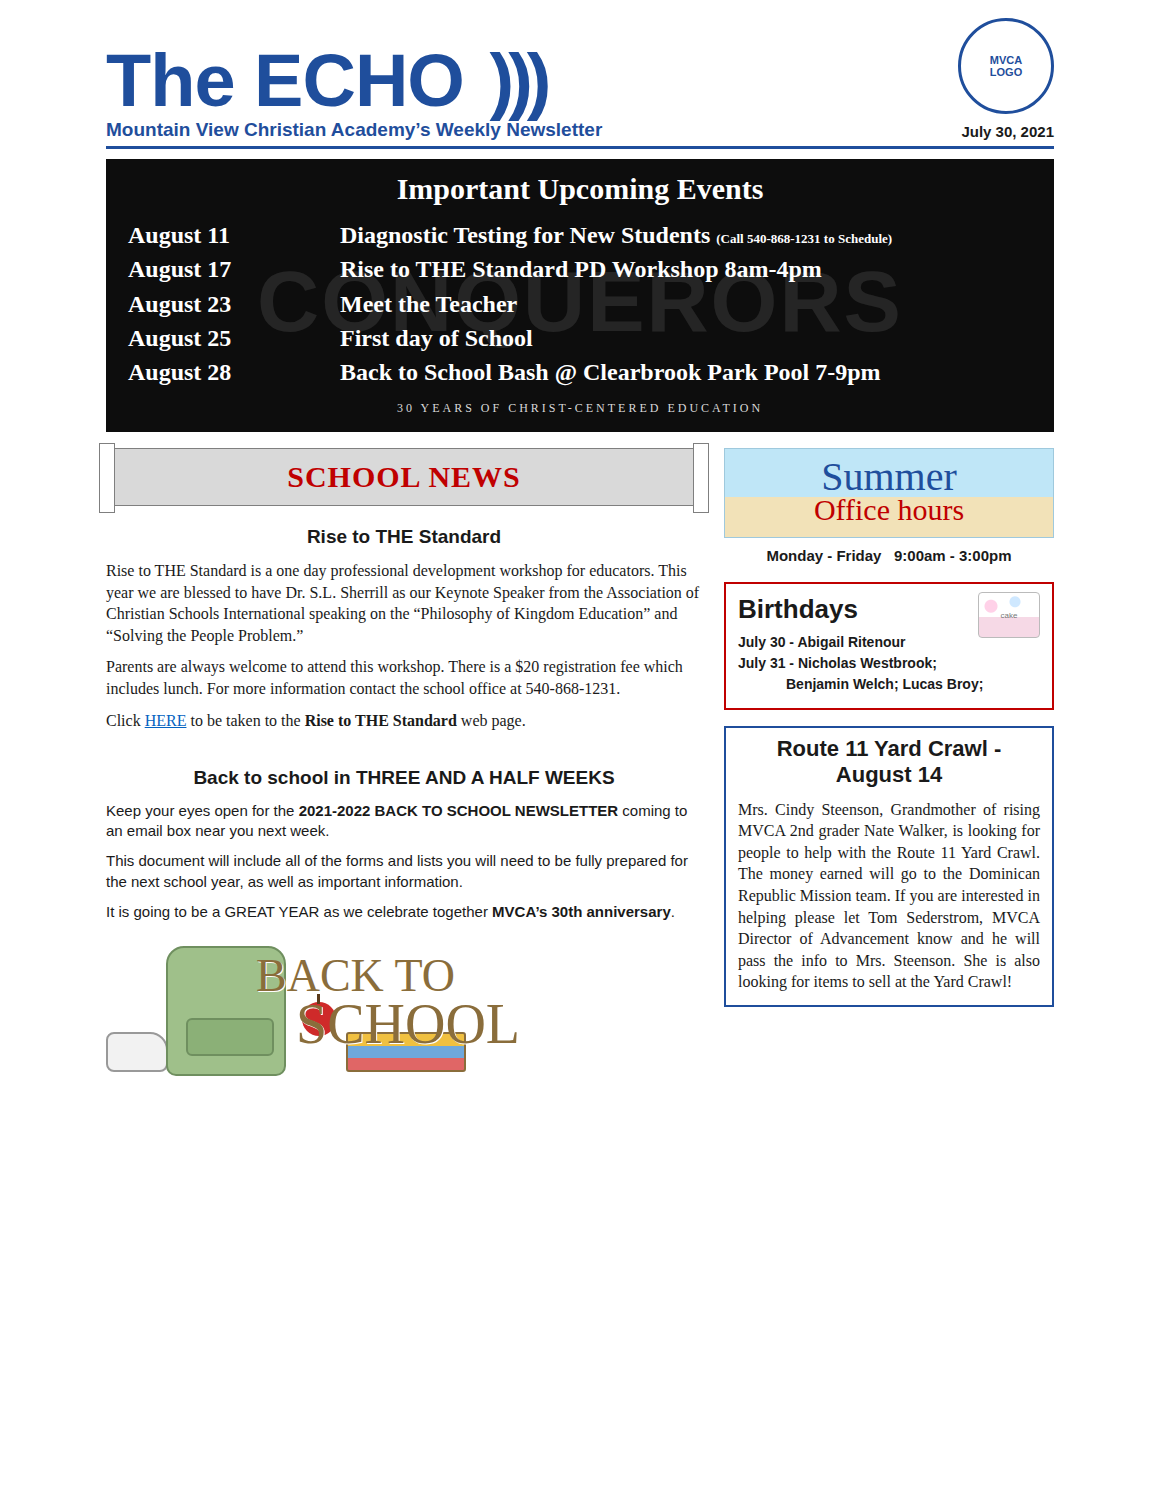The ECHO )))
Mountain View Christian Academy’s Weekly Newsletter
MVCA
LOGO
July 30, 2021
Important Upcoming Events
| August 11 | Diagnostic Testing for New Students (Call 540-868-1231 to Schedule) |
| August 17 | Rise to THE Standard PD Workshop 8am-4pm |
| August 23 | Meet the Teacher |
| August 25 | First day of School |
| August 28 | Back to School Bash @ Clearbrook Park Pool 7-9pm |
30 YEARS OF CHRIST-CENTERED EDUCATION
SCHOOL NEWS
Rise to THE Standard
Rise to THE Standard is a one day professional development workshop for educators. This year we are blessed to have Dr. S.L. Sherrill as our Keynote Speaker from the Association of Christian Schools International speaking on the “Philosophy of Kingdom Education” and “Solving the People Problem.”
Parents are always welcome to attend this workshop. There is a $20 registration fee which includes lunch. For more information contact the school office at 540-868-1231.
Click HERE to be taken to the Rise to THE Standard web page.
Back to school in THREE AND A HALF WEEKS
Keep your eyes open for the 2021-2022 BACK TO SCHOOL NEWSLETTER coming to an email box near you next week.
This document will include all of the forms and lists you will need to be fully prepared for the next school year, as well as important information.
It is going to be a GREAT YEAR as we celebrate together MVCA’s 30th anniversary.
BACK TOSCHOOL
Summer
Office hours
Monday - Friday 9:00am - 3:00pm
cake
Birthdays
July 30 - Abigail Ritenour
July 31 - Nicholas Westbrook;
Benjamin Welch; Lucas Broy;
Route 11 Yard Crawl -
August 14
Mrs. Cindy Steenson, Grandmother of rising MVCA 2nd grader Nate Walker, is looking for people to help with the Route 11 Yard Crawl. The money earned will go to the Dominican Republic Mission team. If you are interested in helping please let Tom Sederstrom, MVCA Director of Advancement know and he will pass the info to Mrs. Steenson. She is also looking for items to sell at the Yard Crawl!